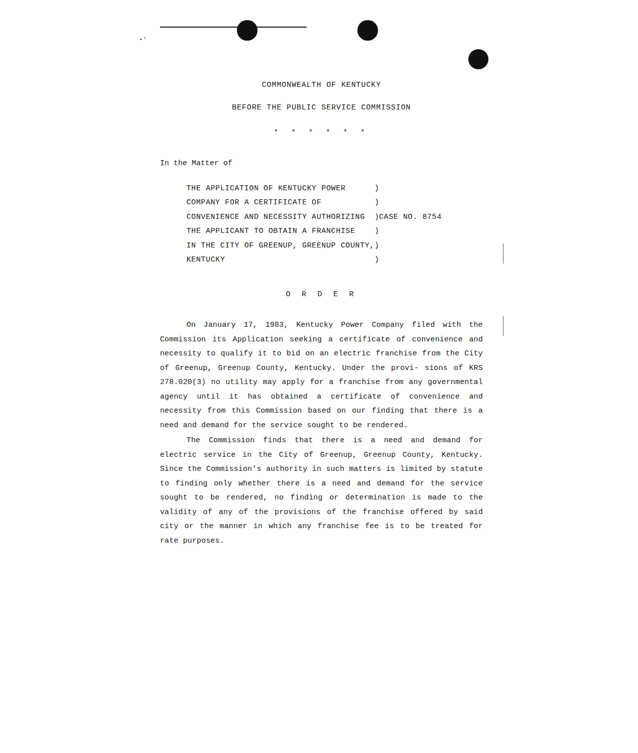•′
COMMONWEALTH OF KENTUCKY
BEFORE THE PUBLIC SERVICE COMMISSION
* * * * * *
In the Matter of
| THE APPLICATION OF KENTUCKY POWER | ) | |
| COMPANY FOR A CERTIFICATE OF | ) | |
| CONVENIENCE AND NECESSITY AUTHORIZING | ) | CASE NO. 8754 |
| THE APPLICANT TO OBTAIN A FRANCHISE | ) | |
| IN THE CITY OF GREENUP, GREENUP COUNTY, | ) | |
| KENTUCKY | ) | |
O R D E R
On January 17, 1983, Kentucky Power Company filed with the Commission its Application seeking a certificate of convenience and necessity to qualify it to bid on an electric franchise from the City of Greenup, Greenup County, Kentucky. Under the provi- sions of KRS 278.020(3) no utility may apply for a franchise from any governmental agency until it has obtained a certificate of convenience and necessity from this Commission based on our finding that there is a need and demand for the service sought to be rendered.
The Commission finds that there is a need and demand for electric service in the City of Greenup, Greenup County, Kentucky. Since the Commission's authority in such matters is limited by statute to finding only whether there is a need and demand for the service sought to be rendered, no finding or determination is made to the validity of any of the provisions of the franchise offered by said city or the manner in which any franchise fee is to be treated for rate purposes.